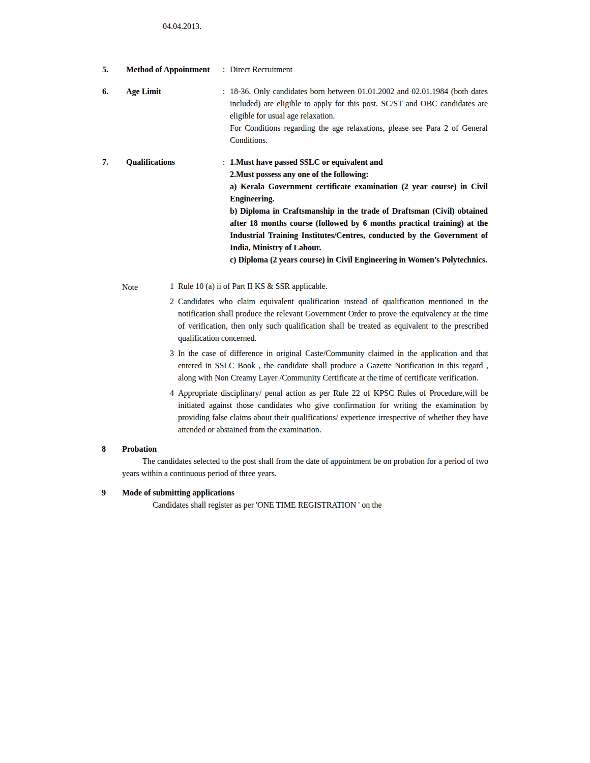04.04.2013.
| 5. | Method of Appointment | : | Direct Recruitment |
| 6. | Age Limit | : | 18-36. Only candidates born between 01.01.2002 and 02.01.1984 (both dates included) are eligible to apply for this post. SC/ST and OBC candidates are eligible for usual age relaxation. For Conditions regarding the age relaxations, please see Para 2 of General Conditions. |
| 7. | Qualifications | : | 1.Must have passed SSLC or equivalent and 2.Must possess any one of the following: a) Kerala Government certificate examination (2 year course) in Civil Engineering. b) Diploma in Craftsmanship in the trade of Draftsman (Civil) obtained after 18 months course (followed by 6 months practical training) at the Industrial Training Institutes/Centres, conducted by the Government of India, Ministry of Labour. c) Diploma (2 years course) in Civil Engineering in Women's Polytechnics. |
Note
Rule 10 (a) ii of Part II KS & SSR applicable.
Candidates who claim equivalent qualification instead of qualification mentioned in the notification shall produce the relevant Government Order to prove the equivalency at the time of verification, then only such qualification shall be treated as equivalent to the prescribed qualification concerned.
In the case of difference in original Caste/Community claimed in the application and that entered in SSLC Book , the candidate shall produce a Gazette Notification in this regard , along with Non Creamy Layer /Community Certificate at the time of certificate verification.
Appropriate disciplinary/ penal action as per Rule 22 of KPSC Rules of Procedure,will be initiated against those candidates who give confirmation for writing the examination by providing false claims about their qualifications/ experience irrespective of whether they have attended or abstained from the examination.
8 Probation
The candidates selected to the post shall from the date of appointment be on probation for a period of two years within a continuous period of three years.
9 Mode of submitting applications
Candidates shall register as per 'ONE TIME REGISTRATION ' on the